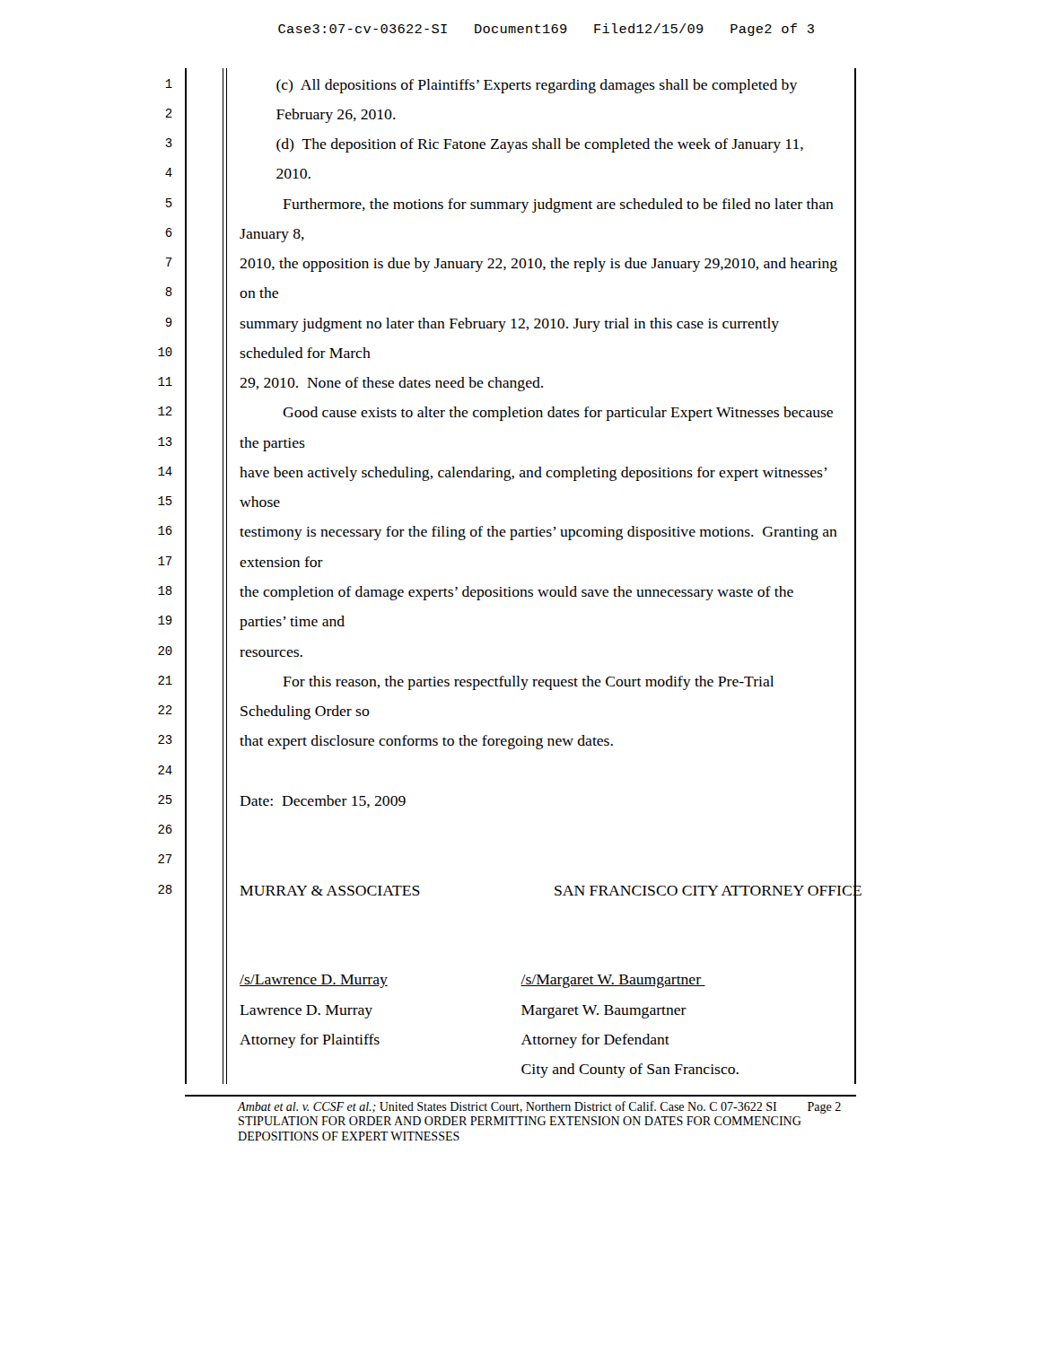Case3:07-cv-03622-SI Document169 Filed12/15/09 Page2 of 3
1
2
3
4
5
6
7
8
9
10
11
12
13
14
15
16
17
18
19
20
21
22
23
24
25
26
27
28
(c) All depositions of Plaintiffs’ Experts regarding damages shall be completed by February 26, 2010.
(d) The deposition of Ric Fatone Zayas shall be completed the week of January 11, 2010.
Furthermore, the motions for summary judgment are scheduled to be filed no later than January 8,
2010, the opposition is due by January 22, 2010, the reply is due January 29,2010, and hearing on the
summary judgment no later than February 12, 2010. Jury trial in this case is currently scheduled for March
29, 2010. None of these dates need be changed.
Good cause exists to alter the completion dates for particular Expert Witnesses because the parties
have been actively scheduling, calendaring, and completing depositions for expert witnesses’ whose
testimony is necessary for the filing of the parties’ upcoming dispositive motions. Granting an extension for
the completion of damage experts’ depositions would save the unnecessary waste of the parties’ time and
resources.
For this reason, the parties respectfully request the Court modify the Pre-Trial Scheduling Order so
that expert disclosure conforms to the foregoing new dates.
Date: December 15, 2009
MURRAY & ASSOCIATES
SAN FRANCISCO CITY ATTORNEY OFFICE
/s/Lawrence D. Murray
Lawrence D. Murray
Attorney for Plaintiffs
/s/Margaret W. Baumgartner
Margaret W. Baumgartner
Attorney for Defendant
City and County of San Francisco.
Ambat et al. v. CCSF et al.; United States District Court, Northern District of Calif. Case No. C 07-3622 SI
Page 2
STIPULATION FOR ORDER AND ORDER PERMITTING EXTENSION ON DATES FOR COMMENCING
DEPOSITIONS OF EXPERT WITNESSES